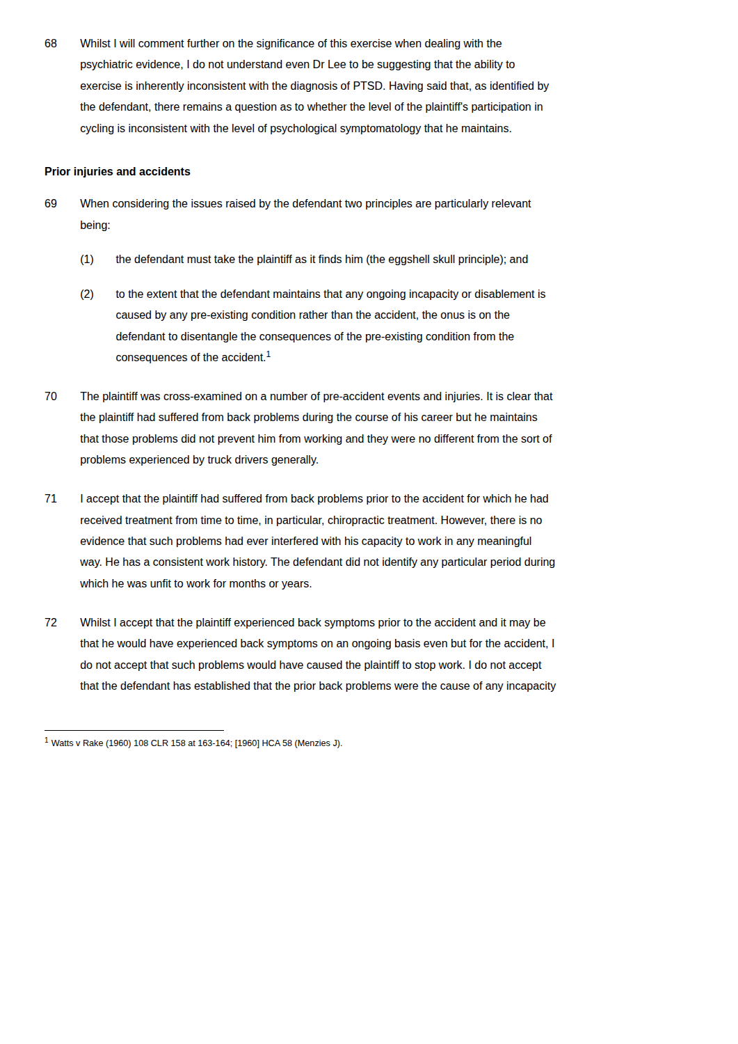68 Whilst I will comment further on the significance of this exercise when dealing with the psychiatric evidence, I do not understand even Dr Lee to be suggesting that the ability to exercise is inherently inconsistent with the diagnosis of PTSD. Having said that, as identified by the defendant, there remains a question as to whether the level of the plaintiff's participation in cycling is inconsistent with the level of psychological symptomatology that he maintains.
Prior injuries and accidents
69 When considering the issues raised by the defendant two principles are particularly relevant being:
(1) the defendant must take the plaintiff as it finds him (the eggshell skull principle); and
(2) to the extent that the defendant maintains that any ongoing incapacity or disablement is caused by any pre-existing condition rather than the accident, the onus is on the defendant to disentangle the consequences of the pre-existing condition from the consequences of the accident.1
70 The plaintiff was cross-examined on a number of pre-accident events and injuries. It is clear that the plaintiff had suffered from back problems during the course of his career but he maintains that those problems did not prevent him from working and they were no different from the sort of problems experienced by truck drivers generally.
71 I accept that the plaintiff had suffered from back problems prior to the accident for which he had received treatment from time to time, in particular, chiropractic treatment. However, there is no evidence that such problems had ever interfered with his capacity to work in any meaningful way. He has a consistent work history. The defendant did not identify any particular period during which he was unfit to work for months or years.
72 Whilst I accept that the plaintiff experienced back symptoms prior to the accident and it may be that he would have experienced back symptoms on an ongoing basis even but for the accident, I do not accept that such problems would have caused the plaintiff to stop work. I do not accept that the defendant has established that the prior back problems were the cause of any incapacity
1 Watts v Rake (1960) 108 CLR 158 at 163-164; [1960] HCA 58 (Menzies J).